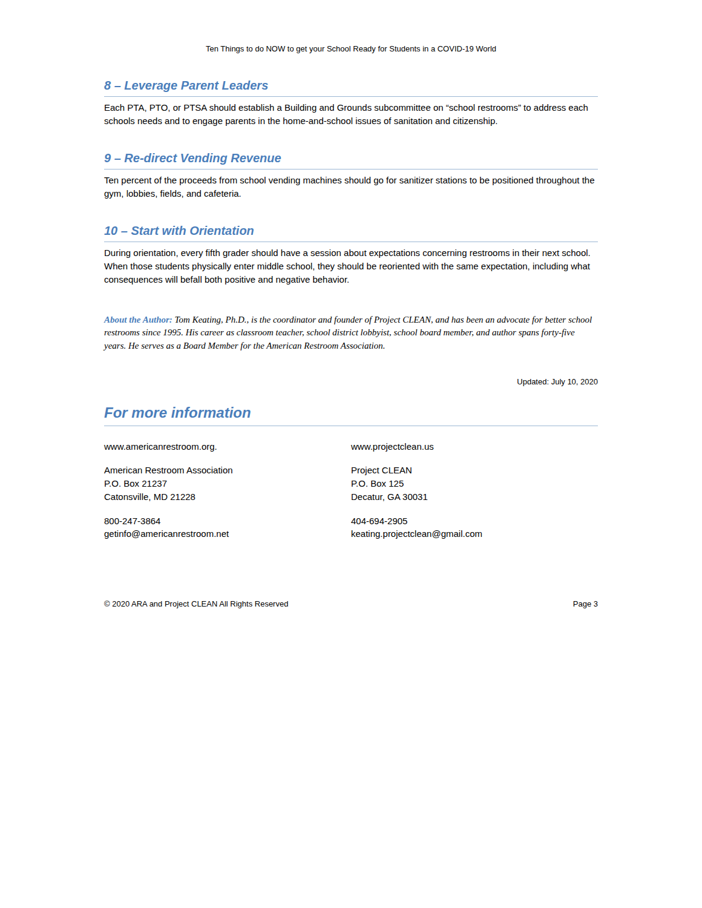Ten Things to do NOW to get your School Ready for Students in a COVID-19 World
8 – Leverage Parent Leaders
Each PTA, PTO, or PTSA should establish a Building and Grounds subcommittee on “school restrooms” to address each schools needs and to engage parents in the home-and-school issues of sanitation and citizenship.
9 – Re-direct Vending Revenue
Ten percent of the proceeds from school vending machines should go for sanitizer stations to be positioned throughout the gym, lobbies, fields, and cafeteria.
10 – Start with Orientation
During orientation, every fifth grader should have a session about expectations concerning restrooms in their next school. When those students physically enter middle school, they should be reoriented with the same expectation, including what consequences will befall both positive and negative behavior.
About the Author: Tom Keating, Ph.D., is the coordinator and founder of Project CLEAN, and has been an advocate for better school restrooms since 1995. His career as classroom teacher, school district lobbyist, school board member, and author spans forty-five years. He serves as a Board Member for the American Restroom Association.
Updated: July 10, 2020
For more information
| www.americanrestroom.org. | www.projectclean.us |
| American Restroom Association P.O. Box 21237 Catonsville, MD 21228 | Project CLEAN P.O. Box 125 Decatur, GA 30031 |
| 800-247-3864 getinfo@americanrestroom.net | 404-694-2905 keating.projectclean@gmail.com |
© 2020 ARA and Project CLEAN All Rights Reserved Page 3